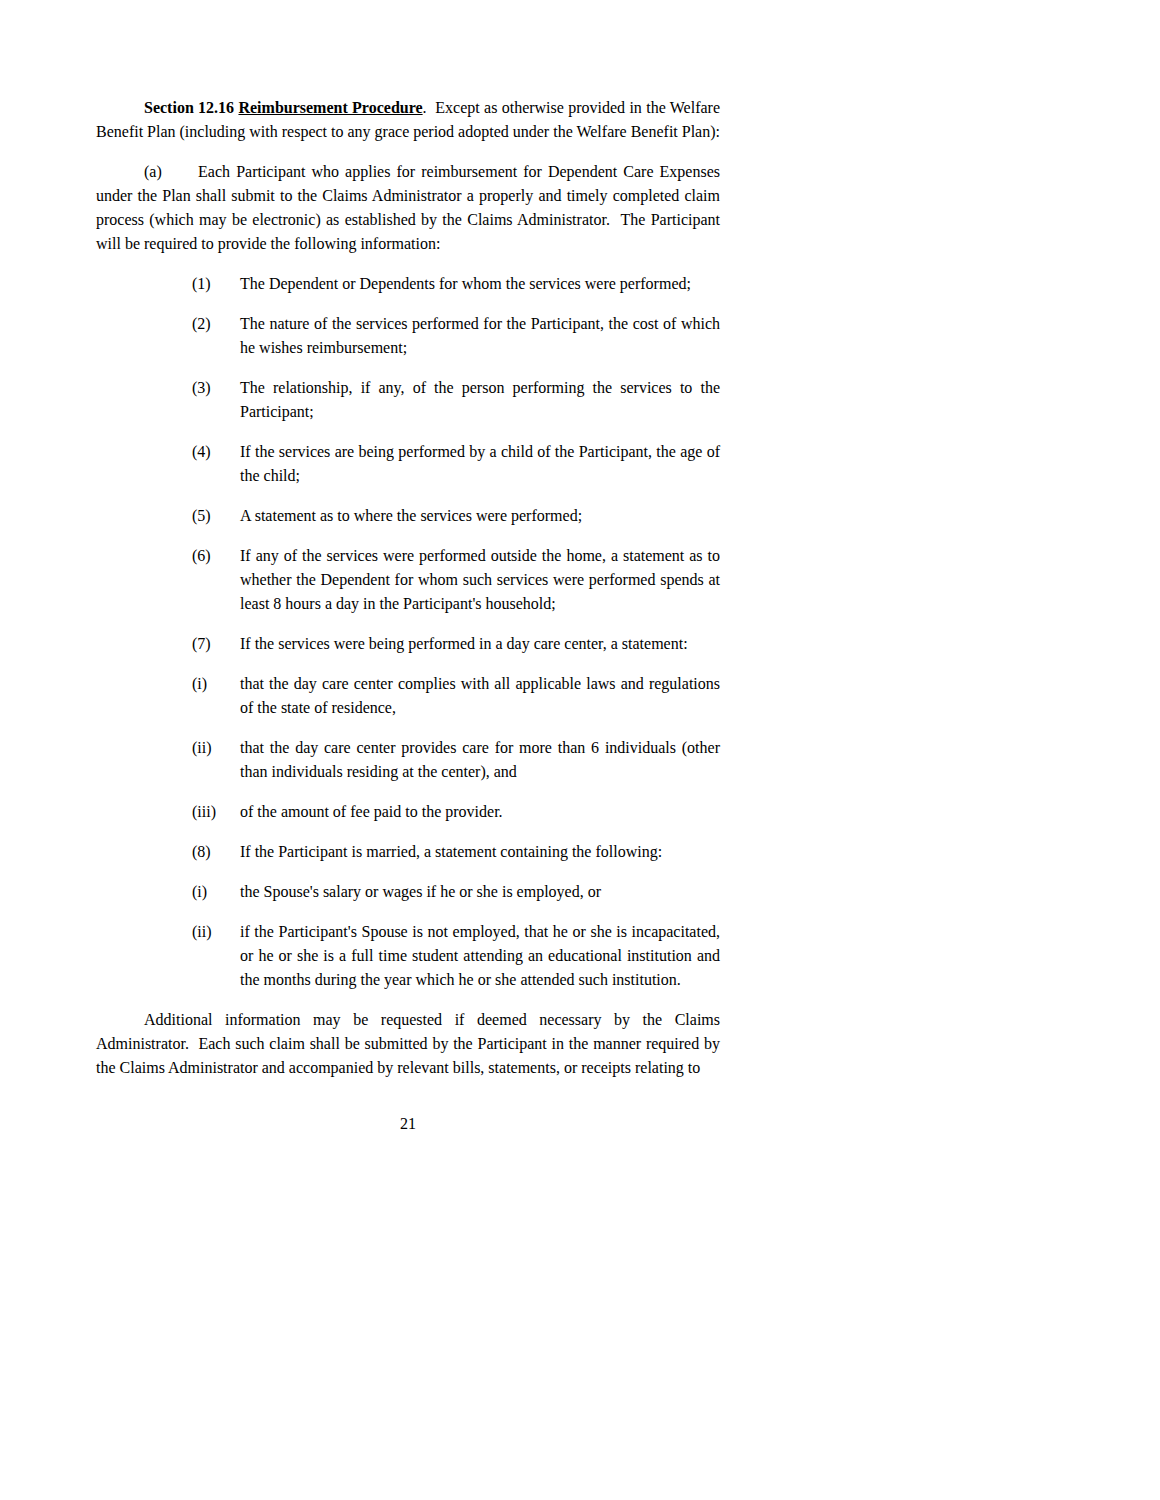Section 12.16 Reimbursement Procedure. Except as otherwise provided in the Welfare Benefit Plan (including with respect to any grace period adopted under the Welfare Benefit Plan):
(a) Each Participant who applies for reimbursement for Dependent Care Expenses under the Plan shall submit to the Claims Administrator a properly and timely completed claim process (which may be electronic) as established by the Claims Administrator. The Participant will be required to provide the following information:
(1) The Dependent or Dependents for whom the services were performed;
(2) The nature of the services performed for the Participant, the cost of which he wishes reimbursement;
(3) The relationship, if any, of the person performing the services to the Participant;
(4) If the services are being performed by a child of the Participant, the age of the child;
(5) A statement as to where the services were performed;
(6) If any of the services were performed outside the home, a statement as to whether the Dependent for whom such services were performed spends at least 8 hours a day in the Participant's household;
(7) If the services were being performed in a day care center, a statement:
(i) that the day care center complies with all applicable laws and regulations of the state of residence,
(ii) that the day care center provides care for more than 6 individuals (other than individuals residing at the center), and
(iii) of the amount of fee paid to the provider.
(8) If the Participant is married, a statement containing the following:
(i) the Spouse's salary or wages if he or she is employed, or
(ii) if the Participant's Spouse is not employed, that he or she is incapacitated, or he or she is a full time student attending an educational institution and the months during the year which he or she attended such institution.
Additional information may be requested if deemed necessary by the Claims Administrator. Each such claim shall be submitted by the Participant in the manner required by the Claims Administrator and accompanied by relevant bills, statements, or receipts relating to
21